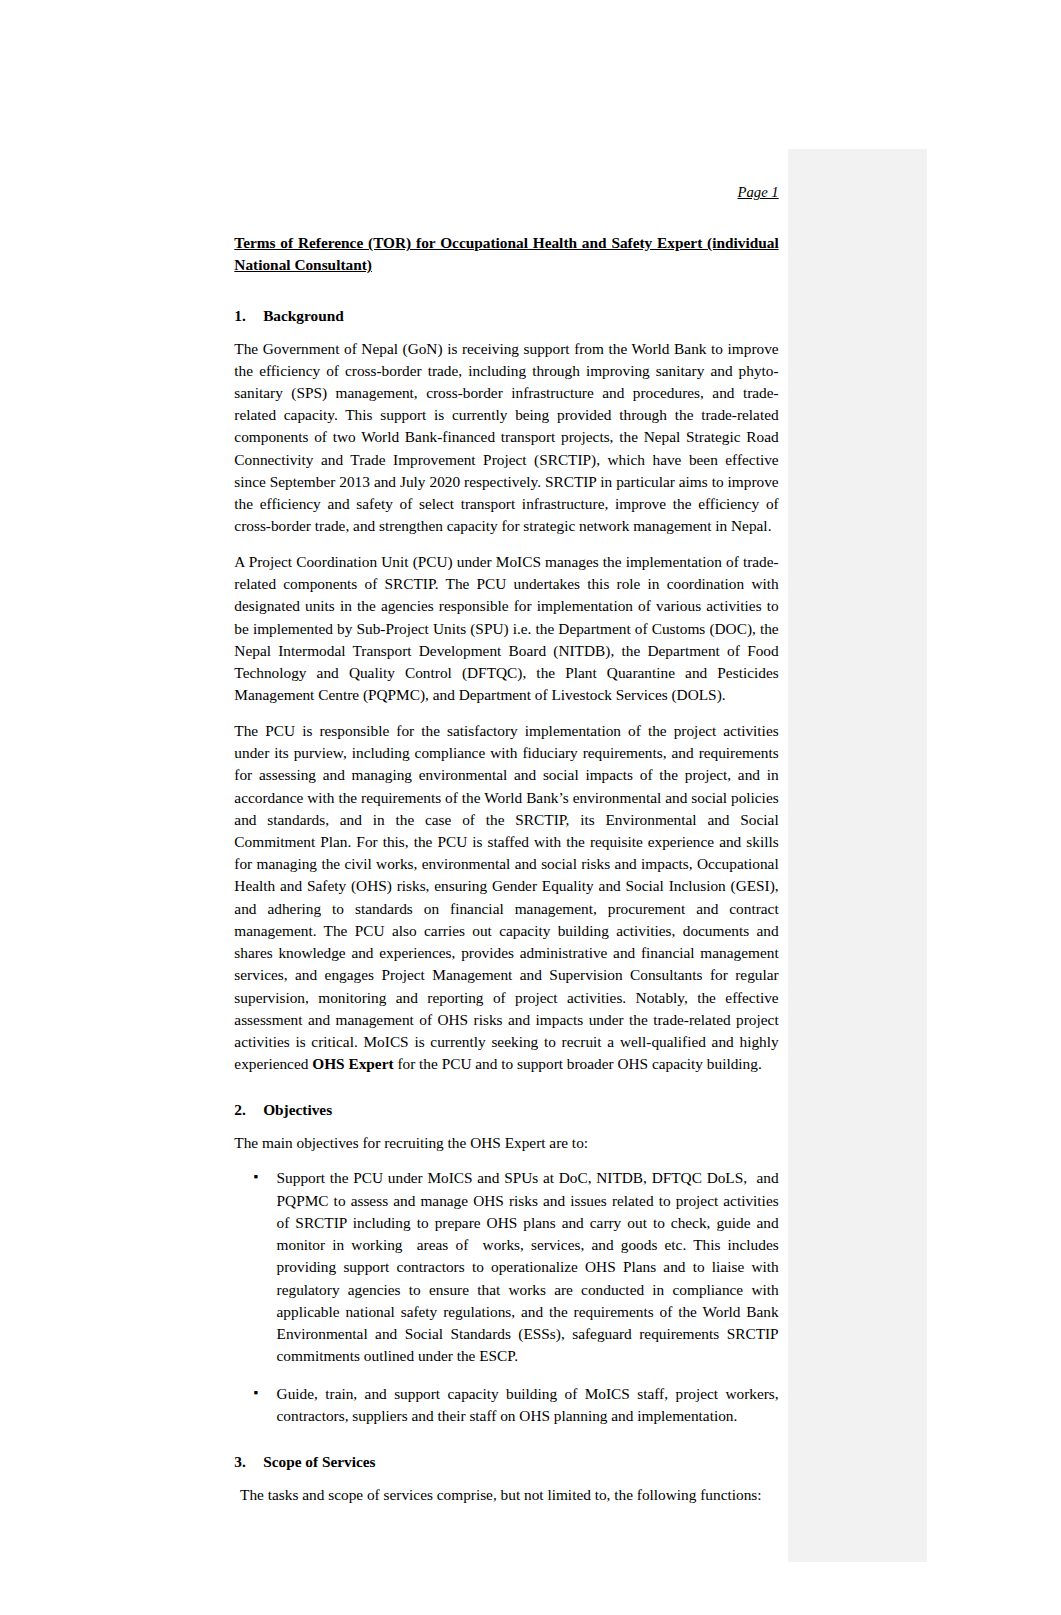Page 1
Terms of Reference (TOR) for Occupational Health and Safety Expert (individual National Consultant)
1. Background
The Government of Nepal (GoN) is receiving support from the World Bank to improve the efficiency of cross-border trade, including through improving sanitary and phyto-sanitary (SPS) management, cross-border infrastructure and procedures, and trade-related capacity. This support is currently being provided through the trade-related components of two World Bank-financed transport projects, the Nepal Strategic Road Connectivity and Trade Improvement Project (SRCTIP), which have been effective since September 2013 and July 2020 respectively. SRCTIP in particular aims to improve the efficiency and safety of select transport infrastructure, improve the efficiency of cross-border trade, and strengthen capacity for strategic network management in Nepal.
A Project Coordination Unit (PCU) under MoICS manages the implementation of trade-related components of SRCTIP. The PCU undertakes this role in coordination with designated units in the agencies responsible for implementation of various activities to be implemented by Sub-Project Units (SPU) i.e. the Department of Customs (DOC), the Nepal Intermodal Transport Development Board (NITDB), the Department of Food Technology and Quality Control (DFTQC), the Plant Quarantine and Pesticides Management Centre (PQPMC), and Department of Livestock Services (DOLS).
The PCU is responsible for the satisfactory implementation of the project activities under its purview, including compliance with fiduciary requirements, and requirements for assessing and managing environmental and social impacts of the project, and in accordance with the requirements of the World Bank’s environmental and social policies and standards, and in the case of the SRCTIP, its Environmental and Social Commitment Plan. For this, the PCU is staffed with the requisite experience and skills for managing the civil works, environmental and social risks and impacts, Occupational Health and Safety (OHS) risks, ensuring Gender Equality and Social Inclusion (GESI), and adhering to standards on financial management, procurement and contract management. The PCU also carries out capacity building activities, documents and shares knowledge and experiences, provides administrative and financial management services, and engages Project Management and Supervision Consultants for regular supervision, monitoring and reporting of project activities. Notably, the effective assessment and management of OHS risks and impacts under the trade-related project activities is critical. MoICS is currently seeking to recruit a well-qualified and highly experienced OHS Expert for the PCU and to support broader OHS capacity building.
2. Objectives
The main objectives for recruiting the OHS Expert are to:
Support the PCU under MoICS and SPUs at DoC, NITDB, DFTQC DoLS, and PQPMC to assess and manage OHS risks and issues related to project activities of SRCTIP including to prepare OHS plans and carry out to check, guide and monitor in working areas of works, services, and goods etc. This includes providing support contractors to operationalize OHS Plans and to liaise with regulatory agencies to ensure that works are conducted in compliance with applicable national safety regulations, and the requirements of the World Bank Environmental and Social Standards (ESSs), safeguard requirements SRCTIP commitments outlined under the ESCP.
Guide, train, and support capacity building of MoICS staff, project workers, contractors, suppliers and their staff on OHS planning and implementation.
3. Scope of Services
The tasks and scope of services comprise, but not limited to, the following functions: